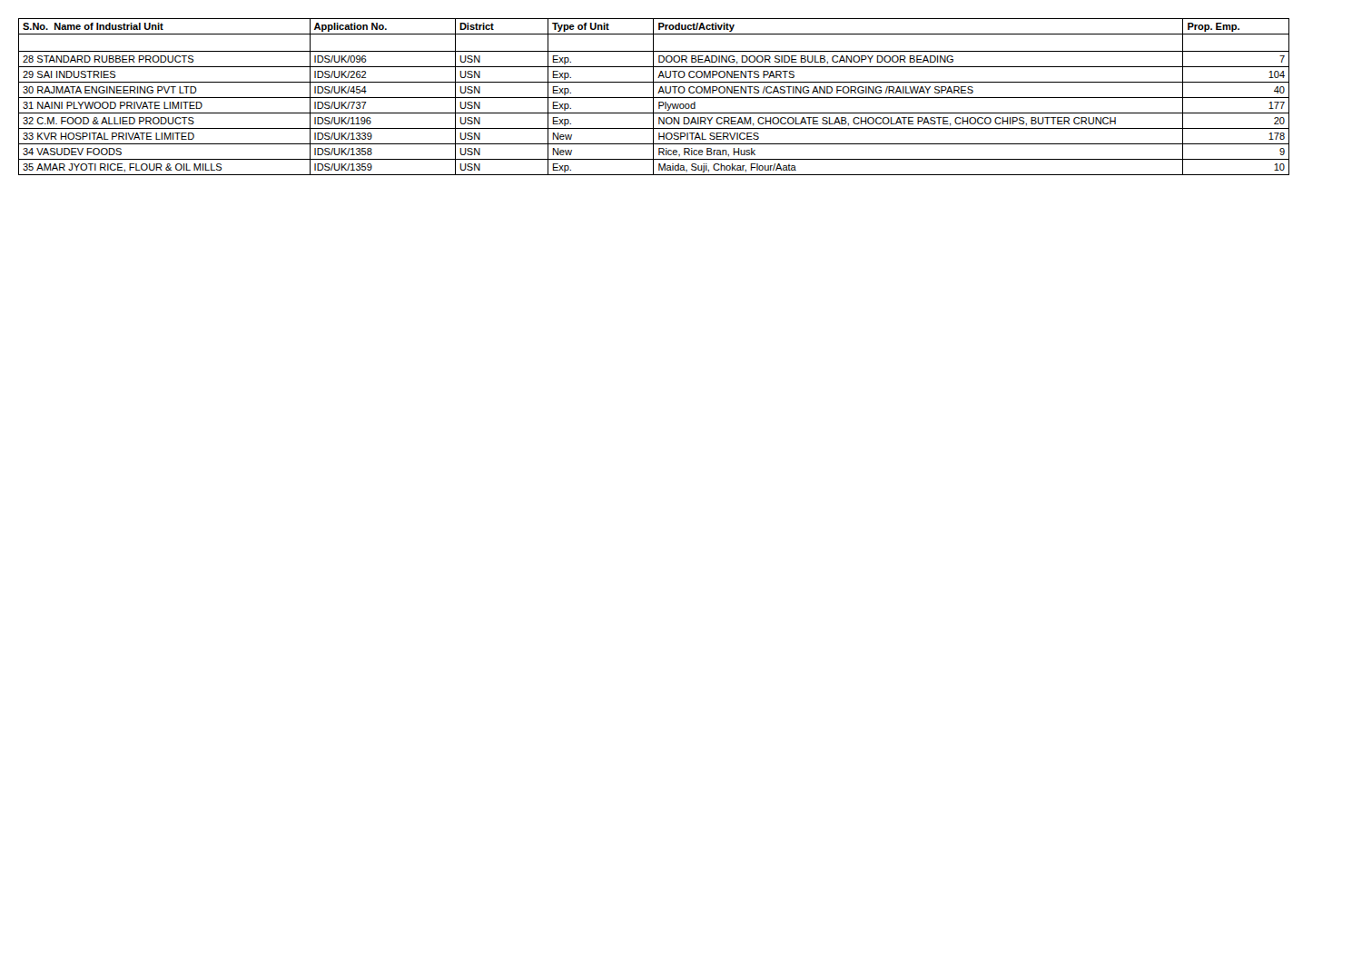| S.No. Name of Industrial Unit | Application No. | District | Type of Unit | Product/Activity | Prop. Emp. |
| --- | --- | --- | --- | --- | --- |
| 28 STANDARD RUBBER PRODUCTS | IDS/UK/096 | USN | Exp. | DOOR BEADING, DOOR SIDE BULB, CANOPY DOOR BEADING | 7 |
| 29 SAI INDUSTRIES | IDS/UK/262 | USN | Exp. | AUTO COMPONENTS PARTS | 104 |
| 30 RAJMATA ENGINEERING PVT LTD | IDS/UK/454 | USN | Exp. | AUTO COMPONENTS /CASTING AND FORGING /RAILWAY SPARES | 40 |
| 31 NAINI PLYWOOD PRIVATE LIMITED | IDS/UK/737 | USN | Exp. | Plywood | 177 |
| 32 C.M. FOOD & ALLIED PRODUCTS | IDS/UK/1196 | USN | Exp. | NON DAIRY CREAM, CHOCOLATE SLAB, CHOCOLATE PASTE, CHOCO CHIPS, BUTTER CRUNCH | 20 |
| 33 KVR HOSPITAL PRIVATE LIMITED | IDS/UK/1339 | USN | New | HOSPITAL SERVICES | 178 |
| 34 VASUDEV FOODS | IDS/UK/1358 | USN | New | Rice, Rice Bran, Husk | 9 |
| 35 AMAR JYOTI RICE, FLOUR & OIL MILLS | IDS/UK/1359 | USN | Exp. | Maida, Suji, Chokar, Flour/Aata | 10 |